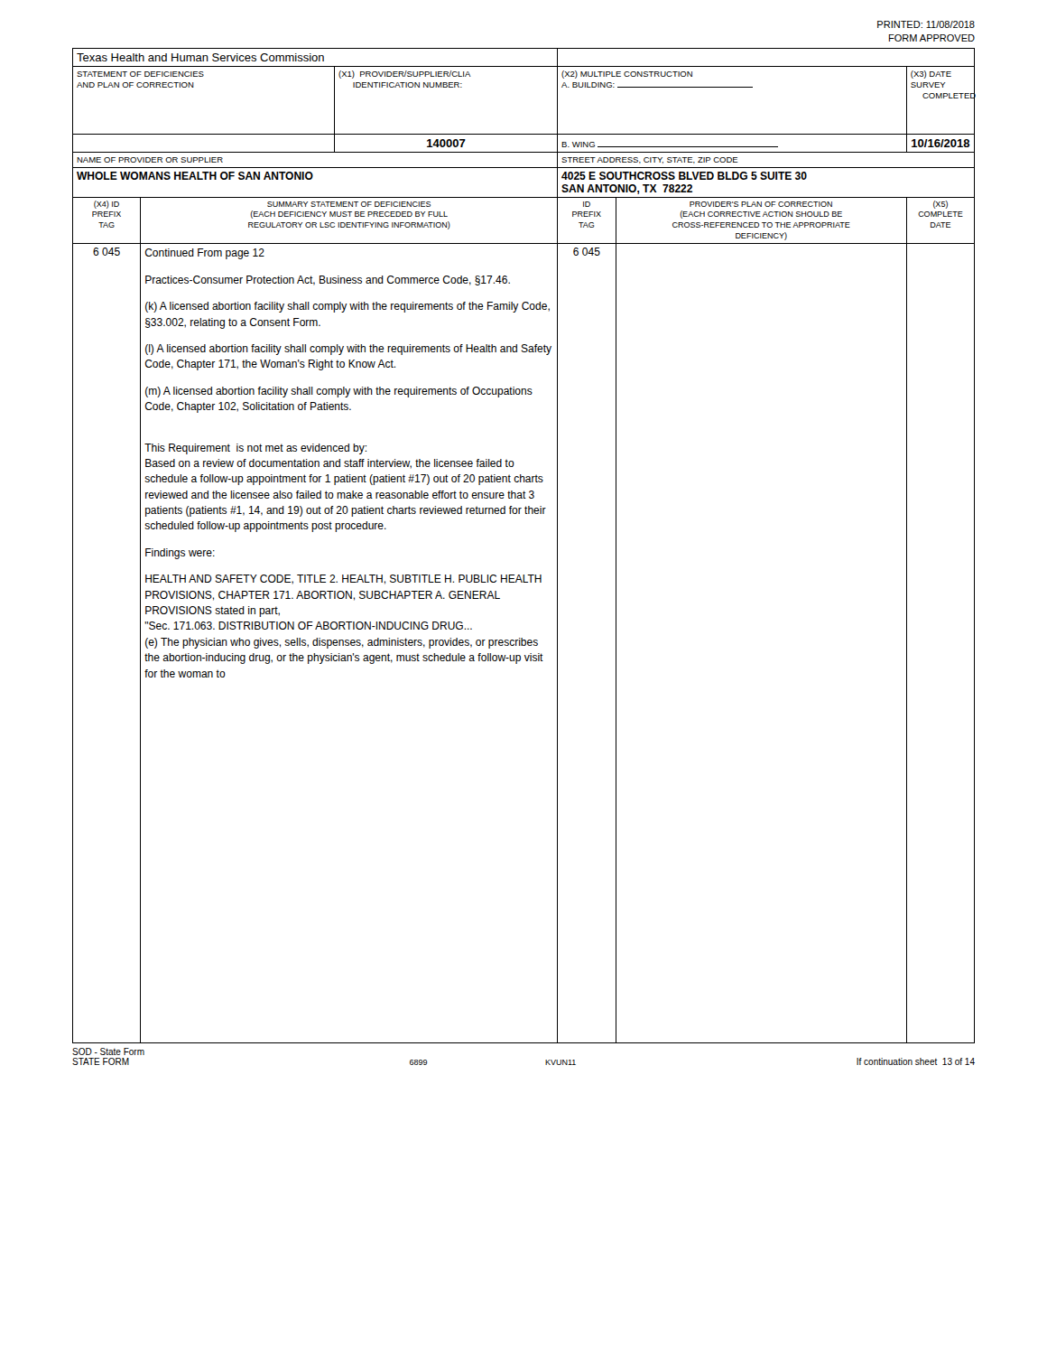PRINTED: 11/08/2018
FORM APPROVED
| Texas Health and Human Services Commission | |
| STATEMENT OF DEFICIENCIES AND PLAN OF CORRECTION | (X1) PROVIDER/SUPPLIER/CLIA IDENTIFICATION NUMBER: | (X2) MULTIPLE CONSTRUCTION A. BUILDING: | (X3) DATE SURVEY COMPLETED |
| | 140007 | B. WING | 10/16/2018 |
| NAME OF PROVIDER OR SUPPLIER | STREET ADDRESS, CITY, STATE, ZIP CODE |
| WHOLE WOMANS HEALTH OF SAN ANTONIO | 4025 E SOUTHCROSS BLVED BLDG 5 SUITE 30 SAN ANTONIO, TX 78222 |
| (X4) ID PREFIX TAG | SUMMARY STATEMENT OF DEFICIENCIES (EACH DEFICIENCY MUST BE PRECEDED BY FULL REGULATORY OR LSC IDENTIFYING INFORMATION) | ID PREFIX TAG | PROVIDER'S PLAN OF CORRECTION (EACH CORRECTIVE ACTION SHOULD BE CROSS-REFERENCED TO THE APPROPRIATE DEFICIENCY) | (X5) COMPLETE DATE |
| 6 045 | Continued From page 12 Practices-Consumer Protection Act, Business and Commerce Code, §17.46. (k) A licensed abortion facility shall comply with the requirements of the Family Code, §33.002, relating to a Consent Form. (l) A licensed abortion facility shall comply with the requirements of Health and Safety Code, Chapter 171, the Woman's Right to Know Act. (m) A licensed abortion facility shall comply with the requirements of Occupations Code, Chapter 102, Solicitation of Patients. This Requirement is not met as evidenced by: Based on a review of documentation and staff interview, the licensee failed to schedule a follow-up appointment for 1 patient (patient #17) out of 20 patient charts reviewed and the licensee also failed to make a reasonable effort to ensure that 3 patients (patients #1, 14, and 19) out of 20 patient charts reviewed returned for their scheduled follow-up appointments post procedure. Findings were: HEALTH AND SAFETY CODE, TITLE 2. HEALTH, SUBTITLE H. PUBLIC HEALTH PROVISIONS, CHAPTER 171. ABORTION, SUBCHAPTER A. GENERAL PROVISIONS stated in part, "Sec. 171.063. DISTRIBUTION OF ABORTION-INDUCING DRUG... (e) The physician who gives, sells, dispenses, administers, provides, or prescribes the abortion-inducing drug, or the physician's agent, must schedule a follow-up visit for the woman to | 6 045 | | |
SOD - State Form
STATE FORM
6899
KVUN11
If continuation sheet 13 of 14